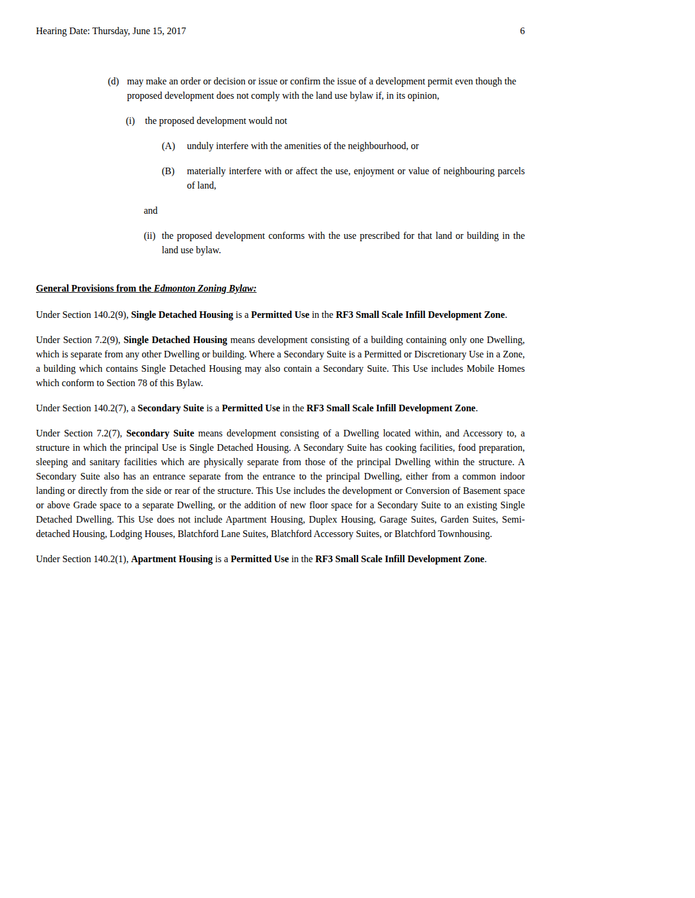Hearing Date: Thursday, June 15, 2017
6
(d)
may make an order or decision or issue or confirm the issue of a development permit even though the proposed development does not comply with the land use bylaw if, in its opinion,
(i)
the proposed development would not
(A)
unduly interfere with the amenities of the neighbourhood, or
(B)
materially interfere with or affect the use, enjoyment or value of neighbouring parcels of land,
and
(ii)
the proposed development conforms with the use prescribed for that land or building in the land use bylaw.
General Provisions from the Edmonton Zoning Bylaw:
Under Section 140.2(9), Single Detached Housing is a Permitted Use in the RF3 Small Scale Infill Development Zone.
Under Section 7.2(9), Single Detached Housing means development consisting of a building containing only one Dwelling, which is separate from any other Dwelling or building. Where a Secondary Suite is a Permitted or Discretionary Use in a Zone, a building which contains Single Detached Housing may also contain a Secondary Suite. This Use includes Mobile Homes which conform to Section 78 of this Bylaw.
Under Section 140.2(7), a Secondary Suite is a Permitted Use in the RF3 Small Scale Infill Development Zone.
Under Section 7.2(7), Secondary Suite means development consisting of a Dwelling located within, and Accessory to, a structure in which the principal Use is Single Detached Housing. A Secondary Suite has cooking facilities, food preparation, sleeping and sanitary facilities which are physically separate from those of the principal Dwelling within the structure. A Secondary Suite also has an entrance separate from the entrance to the principal Dwelling, either from a common indoor landing or directly from the side or rear of the structure. This Use includes the development or Conversion of Basement space or above Grade space to a separate Dwelling, or the addition of new floor space for a Secondary Suite to an existing Single Detached Dwelling. This Use does not include Apartment Housing, Duplex Housing, Garage Suites, Garden Suites, Semi-detached Housing, Lodging Houses, Blatchford Lane Suites, Blatchford Accessory Suites, or Blatchford Townhousing.
Under Section 140.2(1), Apartment Housing is a Permitted Use in the RF3 Small Scale Infill Development Zone.